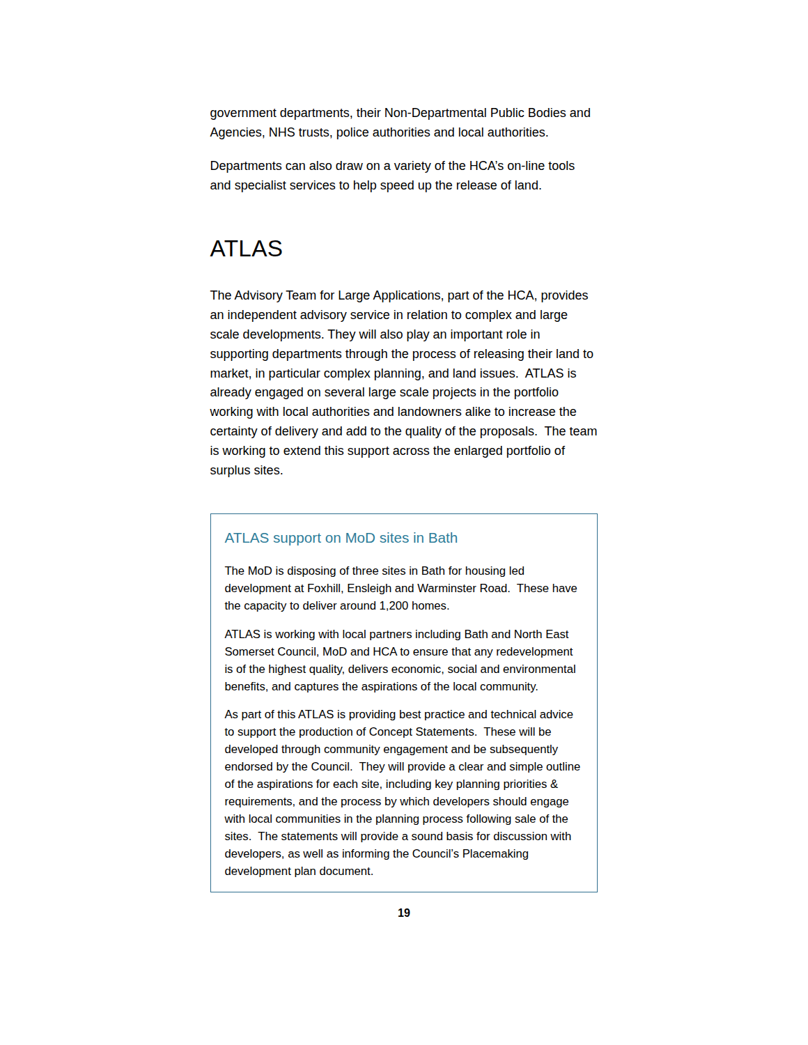government departments, their Non-Departmental Public Bodies and Agencies, NHS trusts, police authorities and local authorities.
Departments can also draw on a variety of the HCA’s on-line tools and specialist services to help speed up the release of land.
ATLAS
The Advisory Team for Large Applications, part of the HCA, provides an independent advisory service in relation to complex and large scale developments. They will also play an important role in supporting departments through the process of releasing their land to market, in particular complex planning, and land issues. ATLAS is already engaged on several large scale projects in the portfolio working with local authorities and landowners alike to increase the certainty of delivery and add to the quality of the proposals. The team is working to extend this support across the enlarged portfolio of surplus sites.
ATLAS support on MoD sites in Bath
The MoD is disposing of three sites in Bath for housing led development at Foxhill, Ensleigh and Warminster Road. These have the capacity to deliver around 1,200 homes.
ATLAS is working with local partners including Bath and North East Somerset Council, MoD and HCA to ensure that any redevelopment is of the highest quality, delivers economic, social and environmental benefits, and captures the aspirations of the local community.
As part of this ATLAS is providing best practice and technical advice to support the production of Concept Statements. These will be developed through community engagement and be subsequently endorsed by the Council. They will provide a clear and simple outline of the aspirations for each site, including key planning priorities & requirements, and the process by which developers should engage with local communities in the planning process following sale of the sites. The statements will provide a sound basis for discussion with developers, as well as informing the Council’s Placemaking development plan document.
19